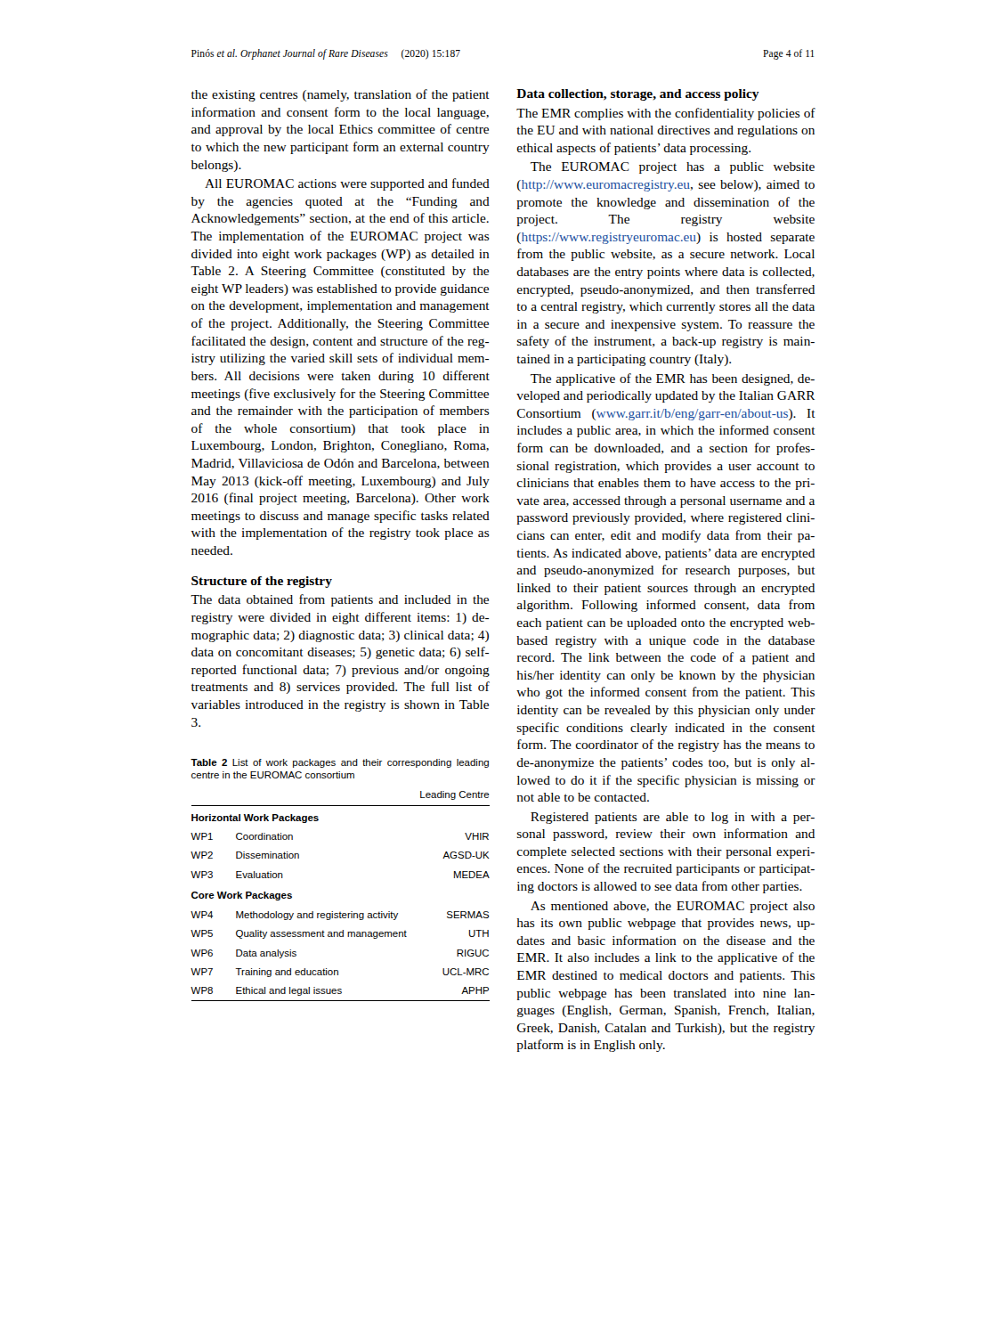Pinós et al. Orphanet Journal of Rare Diseases (2020) 15:187
Page 4 of 11
the existing centres (namely, translation of the patient information and consent form to the local language, and approval by the local Ethics committee of centre to which the new participant form an external country belongs).
All EUROMAC actions were supported and funded by the agencies quoted at the “Funding and Acknowledgements” section, at the end of this article. The implementation of the EUROMAC project was divided into eight work packages (WP) as detailed in Table 2. A Steering Committee (constituted by the eight WP leaders) was established to provide guidance on the development, implementation and management of the project. Additionally, the Steering Committee facilitated the design, content and structure of the registry utilizing the varied skill sets of individual members. All decisions were taken during 10 different meetings (five exclusively for the Steering Committee and the remainder with the participation of members of the whole consortium) that took place in Luxembourg, London, Brighton, Conegliano, Roma, Madrid, Villaviciosa de Odón and Barcelona, between May 2013 (kick-off meeting, Luxembourg) and July 2016 (final project meeting, Barcelona). Other work meetings to discuss and manage specific tasks related with the implementation of the registry took place as needed.
Structure of the registry
The data obtained from patients and included in the registry were divided in eight different items: 1) demographic data; 2) diagnostic data; 3) clinical data; 4) data on concomitant diseases; 5) genetic data; 6) self-reported functional data; 7) previous and/or ongoing treatments and 8) services provided. The full list of variables introduced in the registry is shown in Table 3.
Table 2 List of work packages and their corresponding leading centre in the EUROMAC consortium
| | | Leading Centre |
| --- | --- | --- |
| Horizontal Work Packages |
| WP1 | Coordination | VHIR |
| WP2 | Dissemination | AGSD-UK |
| WP3 | Evaluation | MEDEA |
| Core Work Packages |
| WP4 | Methodology and registering activity | SERMAS |
| WP5 | Quality assessment and management | UTH |
| WP6 | Data analysis | RIGUC |
| WP7 | Training and education | UCL-MRC |
| WP8 | Ethical and legal issues | APHP |
Data collection, storage, and access policy
The EMR complies with the confidentiality policies of the EU and with national directives and regulations on ethical aspects of patients’ data processing.
The EUROMAC project has a public website (http://www.euromacregistry.eu, see below), aimed to promote the knowledge and dissemination of the project. The registry website (https://www.registryeuromac.eu) is hosted separate from the public website, as a secure network. Local databases are the entry points where data is collected, encrypted, pseudo-anonymized, and then transferred to a central registry, which currently stores all the data in a secure and inexpensive system. To reassure the safety of the instrument, a back-up registry is maintained in a participating country (Italy).
The applicative of the EMR has been designed, developed and periodically updated by the Italian GARR Consortium (www.garr.it/b/eng/garr-en/about-us). It includes a public area, in which the informed consent form can be downloaded, and a section for professional registration, which provides a user account to clinicians that enables them to have access to the private area, accessed through a personal username and a password previously provided, where registered clinicians can enter, edit and modify data from their patients. As indicated above, patients’ data are encrypted and pseudo-anonymized for research purposes, but linked to their patient sources through an encrypted algorithm. Following informed consent, data from each patient can be uploaded onto the encrypted web-based registry with a unique code in the database record. The link between the code of a patient and his/her identity can only be known by the physician who got the informed consent from the patient. This identity can be revealed by this physician only under specific conditions clearly indicated in the consent form. The coordinator of the registry has the means to de-anonymize the patients’ codes too, but is only allowed to do it if the specific physician is missing or not able to be contacted.
Registered patients are able to log in with a personal password, review their own information and complete selected sections with their personal experiences. None of the recruited participants or participating doctors is allowed to see data from other parties.
As mentioned above, the EUROMAC project also has its own public webpage that provides news, updates and basic information on the disease and the EMR. It also includes a link to the applicative of the EMR destined to medical doctors and patients. This public webpage has been translated into nine languages (English, German, Spanish, French, Italian, Greek, Danish, Catalan and Turkish), but the registry platform is in English only.